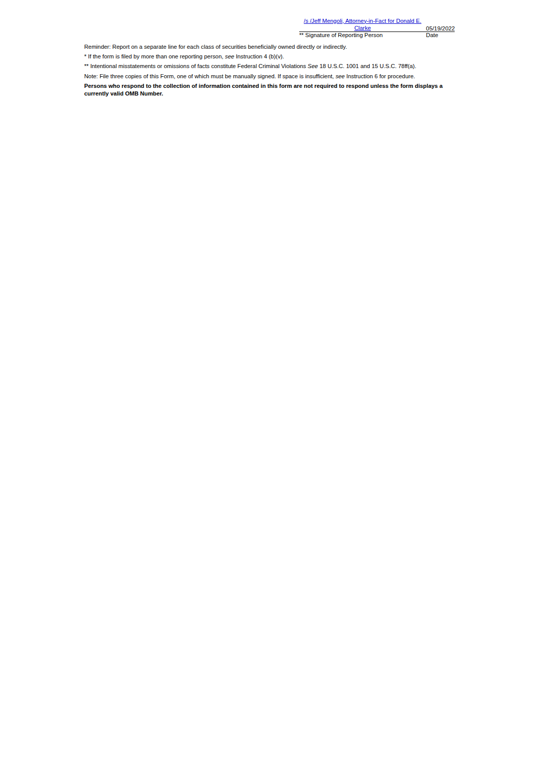| /s /Jeff Mengoli, Attorney-in-Fact for Donald E. Clarke | 05/19/2022 |
| ** Signature of Reporting Person | Date |
Reminder: Report on a separate line for each class of securities beneficially owned directly or indirectly.
* If the form is filed by more than one reporting person, see Instruction 4 (b)(v).
** Intentional misstatements or omissions of facts constitute Federal Criminal Violations See 18 U.S.C. 1001 and 15 U.S.C. 78ff(a).
Note: File three copies of this Form, one of which must be manually signed. If space is insufficient, see Instruction 6 for procedure.
Persons who respond to the collection of information contained in this form are not required to respond unless the form displays a currently valid OMB Number.